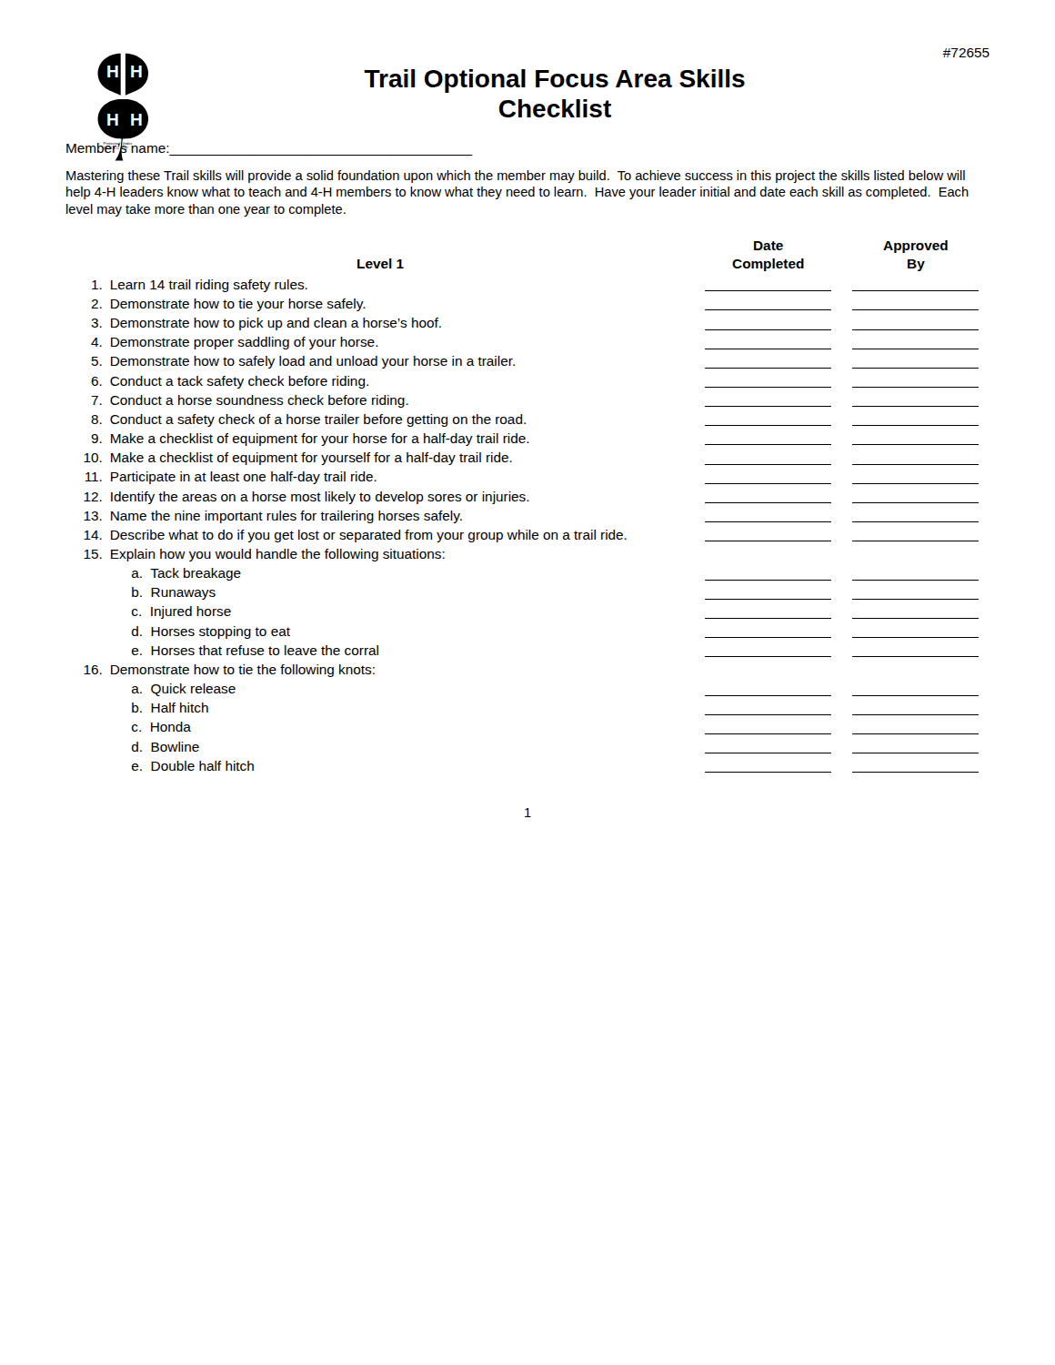H H H H Protected Under 18 U.S.C. 707
#72655
Trail Optional Focus Area Skills
Checklist
Member’s name:_______________________________________
Mastering these Trail skills will provide a solid foundation upon which the member may build. To achieve success in this project the skills listed below will help 4-H leaders know what to teach and 4-H members to know what they need to learn. Have your leader initial and date each skill as completed. Each level may take more than one year to complete.
| Level 1 | Date Completed | Approved By |
| --- | --- | --- |
| 1. | Learn 14 trail riding safety rules. | | |
| 2. | Demonstrate how to tie your horse safely. | | |
| 3. | Demonstrate how to pick up and clean a horse’s hoof. | | |
| 4. | Demonstrate proper saddling of your horse. | | |
| 5. | Demonstrate how to safely load and unload your horse in a trailer. | | |
| 6. | Conduct a tack safety check before riding. | | |
| 7. | Conduct a horse soundness check before riding. | | |
| 8. | Conduct a safety check of a horse trailer before getting on the road. | | |
| 9. | Make a checklist of equipment for your horse for a half-day trail ride. | | |
| 10. | Make a checklist of equipment for yourself for a half-day trail ride. | | |
| 11. | Participate in at least one half-day trail ride. | | |
| 12. | Identify the areas on a horse most likely to develop sores or injuries. | | |
| 13. | Name the nine important rules for trailering horses safely. | | |
| 14. | Describe what to do if you get lost or separated from your group while on a trail ride. | | |
| 15. | Explain how you would handle the following situations: | | |
| | a. Tack breakage | | |
| | b. Runaways | | |
| | c. Injured horse | | |
| | d. Horses stopping to eat | | |
| | e. Horses that refuse to leave the corral | | |
| 16. | Demonstrate how to tie the following knots: | | |
| | a. Quick release | | |
| | b. Half hitch | | |
| | c. Honda | | |
| | d. Bowline | | |
| | e. Double half hitch | | |
1